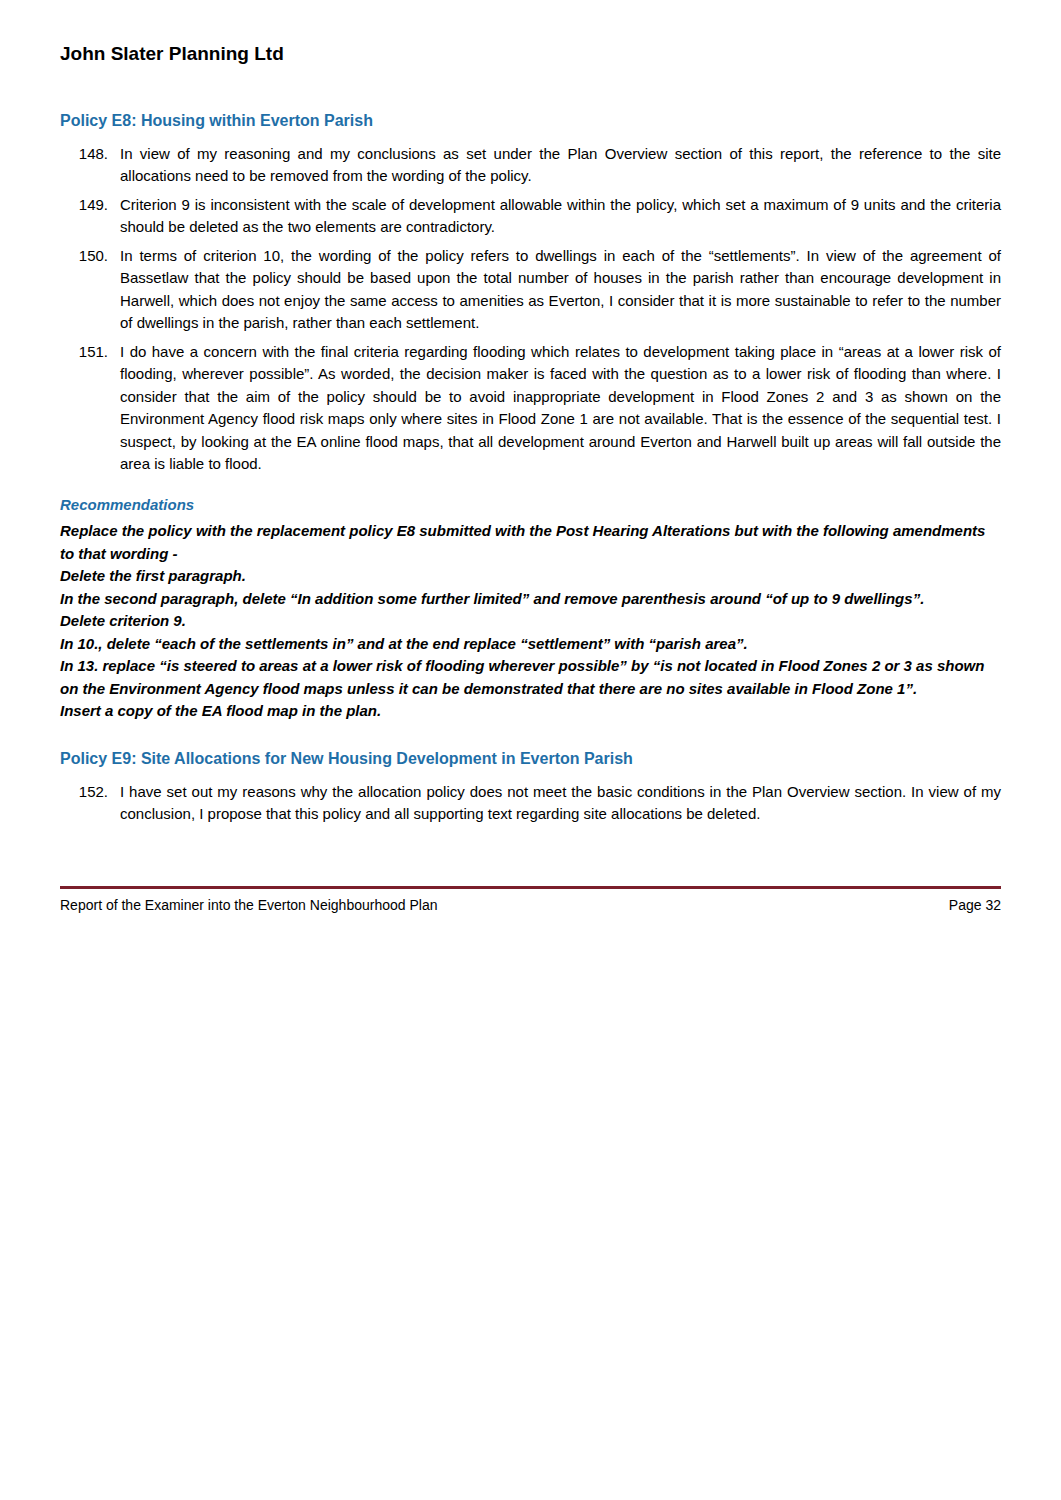John Slater Planning Ltd
Policy E8: Housing within Everton Parish
148. In view of my reasoning and my conclusions as set under the Plan Overview section of this report, the reference to the site allocations need to be removed from the wording of the policy.
149. Criterion 9 is inconsistent with the scale of development allowable within the policy, which set a maximum of 9 units and the criteria should be deleted as the two elements are contradictory.
150. In terms of criterion 10, the wording of the policy refers to dwellings in each of the “settlements”. In view of the agreement of Bassetlaw that the policy should be based upon the total number of houses in the parish rather than encourage development in Harwell, which does not enjoy the same access to amenities as Everton, I consider that it is more sustainable to refer to the number of dwellings in the parish, rather than each settlement.
151. I do have a concern with the final criteria regarding flooding which relates to development taking place in “areas at a lower risk of flooding, wherever possible”. As worded, the decision maker is faced with the question as to a lower risk of flooding than where. I consider that the aim of the policy should be to avoid inappropriate development in Flood Zones 2 and 3 as shown on the Environment Agency flood risk maps only where sites in Flood Zone 1 are not available. That is the essence of the sequential test. I suspect, by looking at the EA online flood maps, that all development around Everton and Harwell built up areas will fall outside the area is liable to flood.
Recommendations
Replace the policy with the replacement policy E8 submitted with the Post Hearing Alterations but with the following amendments to that wording -
Delete the first paragraph.
In the second paragraph, delete “In addition some further limited” and remove parenthesis around “of up to 9 dwellings”.
Delete criterion 9.
In 10., delete “each of the settlements in” and at the end replace “settlement” with “parish area”.
In 13. replace “is steered to areas at a lower risk of flooding wherever possible” by “is not located in Flood Zones 2 or 3 as shown on the Environment Agency flood maps unless it can be demonstrated that there are no sites available in Flood Zone 1”.
Insert a copy of the EA flood map in the plan.
Policy E9: Site Allocations for New Housing Development in Everton Parish
152. I have set out my reasons why the allocation policy does not meet the basic conditions in the Plan Overview section. In view of my conclusion, I propose that this policy and all supporting text regarding site allocations be deleted.
Report of the Examiner into the Everton Neighbourhood Plan Page 32